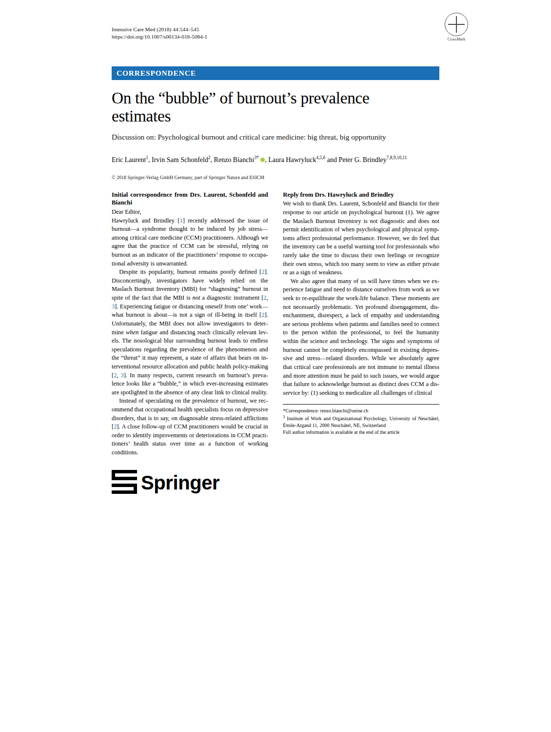Intensive Care Med (2018) 44:544–545 https://doi.org/10.1007/s00134-018-5084-1
CORRESPONDENCE
CrossMark
On the “bubble” of burnout’s prevalence estimates
Discussion on: Psychological burnout and critical care medicine: big threat, big opportunity
Eric Laurent1, Irvin Sam Schonfeld2, Renzo Bianchi3* , Laura Hawryluck4,5,6 and Peter G. Brindley7,8,9,10,11
© 2018 Springer-Verlag GmbH Germany, part of Springer Nature and ESICM
Initial correspondence from Drs. Laurent, Schonfeld and Bianchi
Dear Editor,
Hawryluck and Brindley [1] recently addressed the issue of burnout—a syndrome thought to be induced by job stress—among critical care medicine (CCM) practitioners. Although we agree that the practice of CCM can be stressful, relying on burnout as an indicator of the practitioners’ response to occupational adversity is unwarranted.
Despite its popularity, burnout remains poorly defined [2]. Disconcertingly, investigators have widely relied on the Maslach Burnout Inventory (MBI) for “diagnosing” burnout in spite of the fact that the MBI is not a diagnostic instrument [2, 3]. Experiencing fatigue or distancing oneself from one’ work—what burnout is about—is not a sign of ill-being in itself [2]. Unfortunately, the MBI does not allow investigators to determine when fatigue and distancing reach clinically relevant levels. The nosological blur surrounding burnout leads to endless speculations regarding the prevalence of the phenomenon and the “threat” it may represent, a state of affairs that bears on interventional resource allocation and public health policy-making [2, 3]. In many respects, current research on burnout’s prevalence looks like a “bubble,” in which ever-increasing estimates are spotlighted in the absence of any clear link to clinical reality.
Instead of speculating on the prevalence of burnout, we recommend that occupational health specialists focus on depressive disorders, that is to say, on diagnosable stress-related afflictions [2]. A close follow-up of CCM practitioners would be crucial in order to identify improvements or deteriorations in CCM practitioners’ health status over time as a function of working conditions.
Reply from Drs. Hawryluck and Brindley
We wish to thank Drs. Laurent, Schonfeld and Bianchi for their response to our article on psychological burnout (1). We agree the Maslach Burnout Inventory is not diagnostic and does not permit identification of when psychological and physical symptoms affect professional performance. However, we do feel that the inventory can be a useful warning tool for professionals who rarely take the time to discuss their own feelings or recognize their own stress, which too many seem to view as either private or as a sign of weakness.
We also agree that many of us will have times when we experience fatigue and need to distance ourselves from work as we seek to re-equilibrate the work-life balance. These moments are not necessarily problematic. Yet profound disengagement, disenchantment, disrespect, a lack of empathy and understanding are serious problems when patients and families need to connect to the person within the professional, to feel the humanity within the science and technology. The signs and symptoms of burnout cannot be completely encompassed in existing depressive and stress—related disorders. While we absolutely agree that critical care professionals are not immune to mental illness and more attention must be paid to such issues, we would argue that failure to acknowledge burnout as distinct does CCM a disservice by: (1) seeking to medicalize all challenges of clinical
*Correspondence: renzo.bianchi@unine.ch
3 Institute of Work and Organizational Psychology, University of Neuchâtel, Émile-Argand 11, 2000 Neuchâtel, NE, Switzerland
Full author information is available at the end of the article
Springer